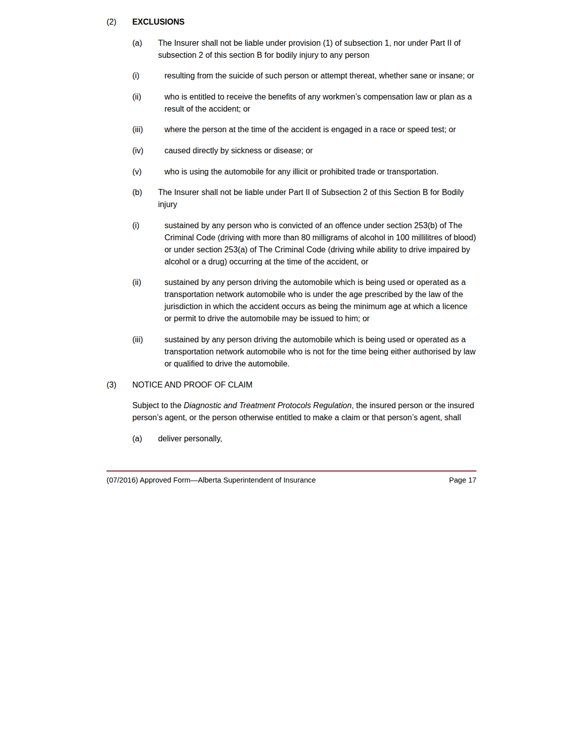(2)
EXCLUSIONS
(a)
The Insurer shall not be liable under provision (1) of subsection 1, nor under Part II of subsection 2 of this section B for bodily injury to any person
(i)
resulting from the suicide of such person or attempt thereat, whether sane or insane; or
(ii)
who is entitled to receive the benefits of any workmen’s compensation law or plan as a result of the accident; or
(iii)
where the person at the time of the accident is engaged in a race or speed test; or
(iv)
caused directly by sickness or disease; or
(v)
who is using the automobile for any illicit or prohibited trade or transportation.
(b)
The Insurer shall not be liable under Part II of Subsection 2 of this Section B for Bodily injury
(i)
sustained by any person who is convicted of an offence under section 253(b) of The Criminal Code (driving with more than 80 milligrams of alcohol in 100 millilitres of blood) or under section 253(a) of The Criminal Code (driving while ability to drive impaired by alcohol or a drug) occurring at the time of the accident, or
(ii)
sustained by any person driving the automobile which is being used or operated as a transportation network automobile who is under the age prescribed by the law of the jurisdiction in which the accident occurs as being the minimum age at which a licence or permit to drive the automobile may be issued to him; or
(iii)
sustained by any person driving the automobile which is being used or operated as a transportation network automobile who is not for the time being either authorised by law or qualified to drive the automobile.
(3)
NOTICE AND PROOF OF CLAIM
Subject to the Diagnostic and Treatment Protocols Regulation, the insured person or the insured person’s agent, or the person otherwise entitled to make a claim or that person’s agent, shall
(a)
deliver personally,
(07/2016) Approved Form—Alberta Superintendent of Insurance Page 17